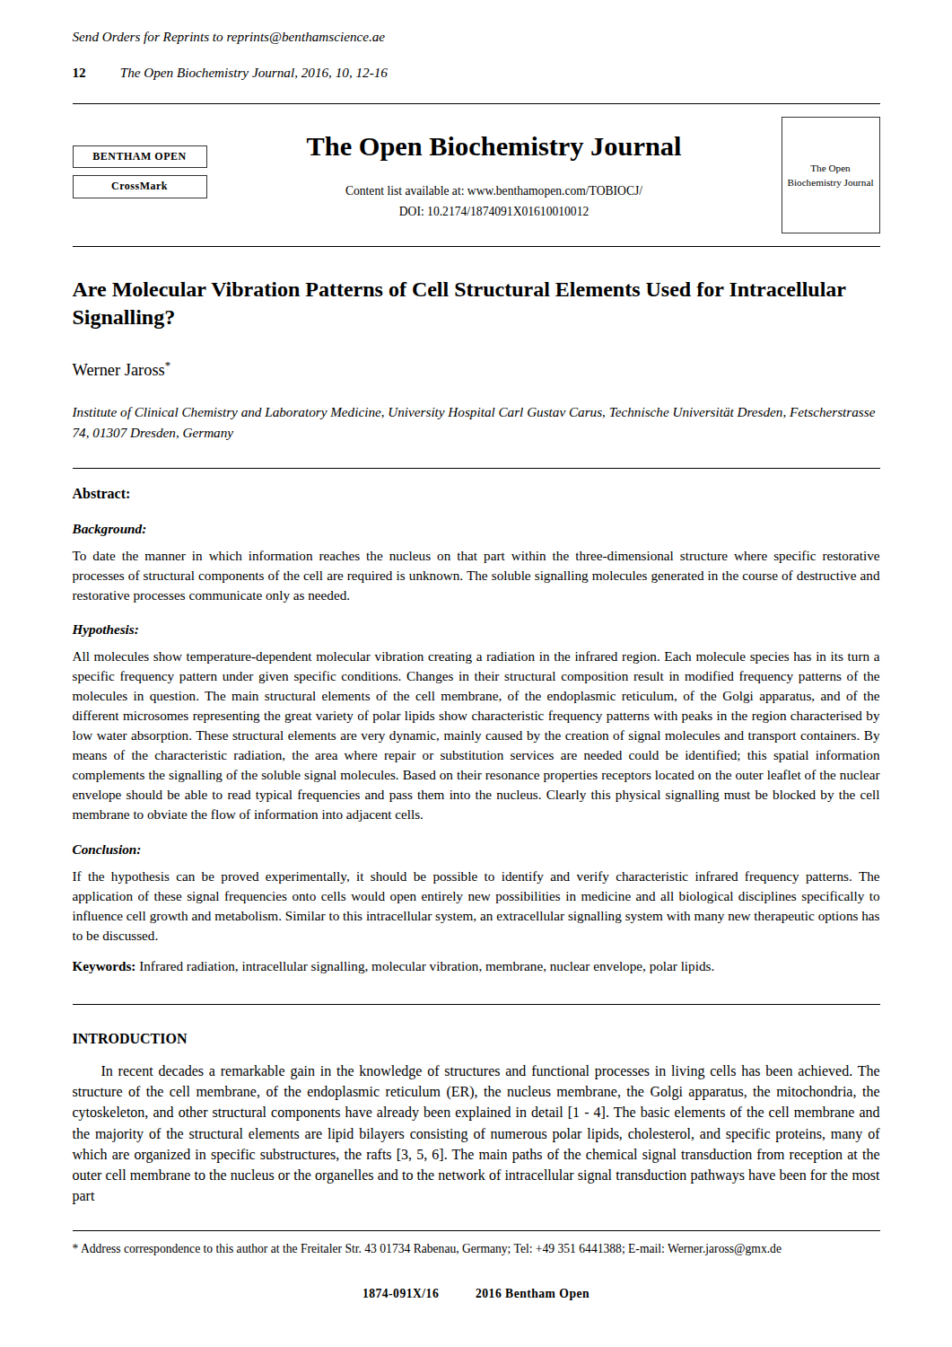Send Orders for Reprints to reprints@benthamscience.ae
12 The Open Biochemistry Journal, 2016, 10, 12-16
BENTHAM OPEN
CrossMark
The Open Biochemistry Journal
Content list available at: www.benthamopen.com/TOBIOCJ/
DOI: 10.2174/1874091X01610010012
The Open Biochemistry Journal
Are Molecular Vibration Patterns of Cell Structural Elements Used for Intracellular Signalling?
Werner Jaross*
Institute of Clinical Chemistry and Laboratory Medicine, University Hospital Carl Gustav Carus, Technische Universität Dresden, Fetscherstrasse 74, 01307 Dresden, Germany
Abstract:
Background:
To date the manner in which information reaches the nucleus on that part within the three-dimensional structure where specific restorative processes of structural components of the cell are required is unknown. The soluble signalling molecules generated in the course of destructive and restorative processes communicate only as needed.
Hypothesis:
All molecules show temperature-dependent molecular vibration creating a radiation in the infrared region. Each molecule species has in its turn a specific frequency pattern under given specific conditions. Changes in their structural composition result in modified frequency patterns of the molecules in question. The main structural elements of the cell membrane, of the endoplasmic reticulum, of the Golgi apparatus, and of the different microsomes representing the great variety of polar lipids show characteristic frequency patterns with peaks in the region characterised by low water absorption. These structural elements are very dynamic, mainly caused by the creation of signal molecules and transport containers. By means of the characteristic radiation, the area where repair or substitution services are needed could be identified; this spatial information complements the signalling of the soluble signal molecules. Based on their resonance properties receptors located on the outer leaflet of the nuclear envelope should be able to read typical frequencies and pass them into the nucleus. Clearly this physical signalling must be blocked by the cell membrane to obviate the flow of information into adjacent cells.
Conclusion:
If the hypothesis can be proved experimentally, it should be possible to identify and verify characteristic infrared frequency patterns. The application of these signal frequencies onto cells would open entirely new possibilities in medicine and all biological disciplines specifically to influence cell growth and metabolism. Similar to this intracellular system, an extracellular signalling system with many new therapeutic options has to be discussed.
Keywords: Infrared radiation, intracellular signalling, molecular vibration, membrane, nuclear envelope, polar lipids.
INTRODUCTION
In recent decades a remarkable gain in the knowledge of structures and functional processes in living cells has been achieved. The structure of the cell membrane, of the endoplasmic reticulum (ER), the nucleus membrane, the Golgi apparatus, the mitochondria, the cytoskeleton, and other structural components have already been explained in detail [1 - 4]. The basic elements of the cell membrane and the majority of the structural elements are lipid bilayers consisting of numerous polar lipids, cholesterol, and specific proteins, many of which are organized in specific substructures, the rafts [3, 5, 6]. The main paths of the chemical signal transduction from reception at the outer cell membrane to the nucleus or the organelles and to the network of intracellular signal transduction pathways have been for the most part
* Address correspondence to this author at the Freitaler Str. 43 01734 Rabenau, Germany; Tel: +49 351 6441388; E-mail: Werner.jaross@gmx.de
1874-091X/162016 Bentham Open